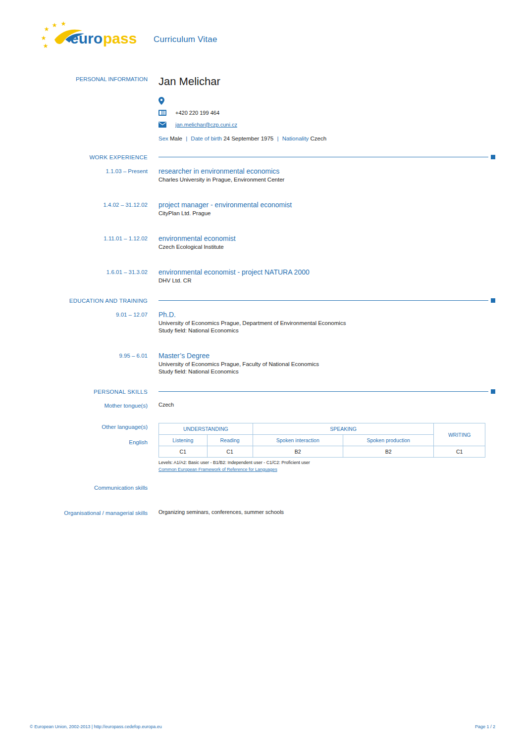euro pass
Curriculum Vitae
PERSONAL INFORMATION
Jan Melichar
+420 220 199 464
jan.melichar@czp.cuni.cz
Sex Male | Date of birth 24 September 1975 | Nationality Czech
WORK EXPERIENCE
1.1.03 – Present
researcher in environmental economics
Charles University in Prague, Environment Center
1.4.02 – 31.12.02
project manager - environmental economist
CityPlan Ltd. Prague
1.11.01 – 1.12.02
environmental economist
Czech Ecological Institute
1.6.01 – 31.3.02
environmental economist - project NATURA 2000
DHV Ltd. CR
EDUCATION AND TRAINING
9.01 – 12.07
Ph.D.
University of Economics Prague, Department of Environmental Economics
Study field: National Economics
9.95 – 6.01
Master’s Degree
University of Economics Prague, Faculty of National Economics
Study field: National Economics
PERSONAL SKILLS
Mother tongue(s)
Czech
Other language(s)
| UNDERSTANDING | SPEAKING | WRITING |
| --- | --- | --- |
| Listening | Reading | Spoken interaction | Spoken production |
| C1 | C1 | B2 | B2 | C1 |
Levels: A1/A2: Basic user - B1/B2: Independent user - C1/C2: Proficient user
Common European Framework of Reference for Languages
English
Communication skills
Organisational / managerial skills
Organizing seminars, conferences, summer schools
© European Union, 2002-2013 | http://europass.cedefop.europa.eu
Page 1 / 2